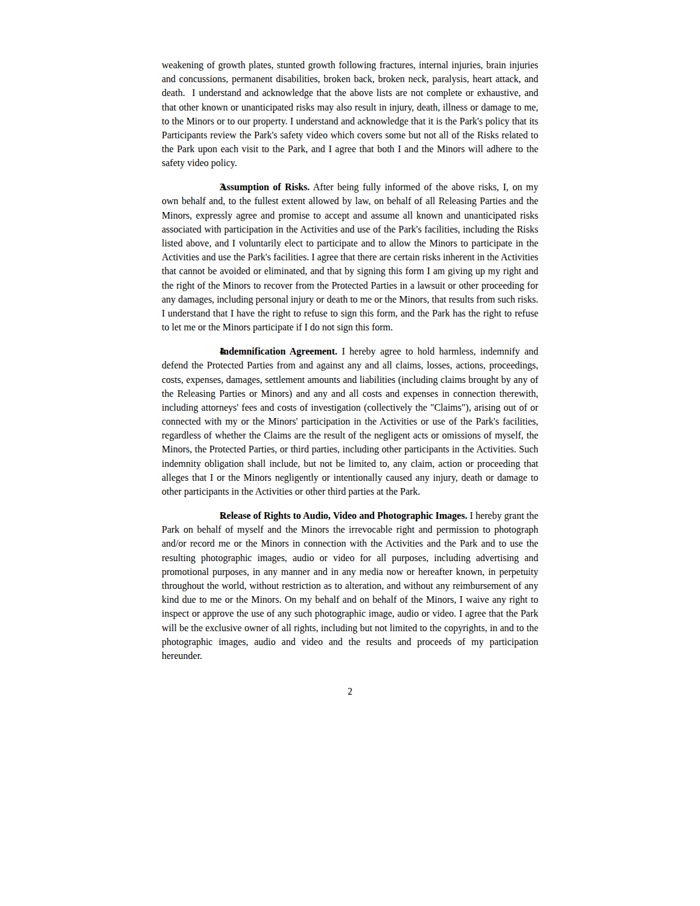weakening of growth plates, stunted growth following fractures, internal injuries, brain injuries and concussions, permanent disabilities, broken back, broken neck, paralysis, heart attack, and death. I understand and acknowledge that the above lists are not complete or exhaustive, and that other known or unanticipated risks may also result in injury, death, illness or damage to me, to the Minors or to our property. I understand and acknowledge that it is the Park's policy that its Participants review the Park's safety video which covers some but not all of the Risks related to the Park upon each visit to the Park, and I agree that both I and the Minors will adhere to the safety video policy.
3. Assumption of Risks. After being fully informed of the above risks, I, on my own behalf and, to the fullest extent allowed by law, on behalf of all Releasing Parties and the Minors, expressly agree and promise to accept and assume all known and unanticipated risks associated with participation in the Activities and use of the Park's facilities, including the Risks listed above, and I voluntarily elect to participate and to allow the Minors to participate in the Activities and use the Park's facilities. I agree that there are certain risks inherent in the Activities that cannot be avoided or eliminated, and that by signing this form I am giving up my right and the right of the Minors to recover from the Protected Parties in a lawsuit or other proceeding for any damages, including personal injury or death to me or the Minors, that results from such risks. I understand that I have the right to refuse to sign this form, and the Park has the right to refuse to let me or the Minors participate if I do not sign this form.
4. Indemnification Agreement. I hereby agree to hold harmless, indemnify and defend the Protected Parties from and against any and all claims, losses, actions, proceedings, costs, expenses, damages, settlement amounts and liabilities (including claims brought by any of the Releasing Parties or Minors) and any and all costs and expenses in connection therewith, including attorneys' fees and costs of investigation (collectively the "Claims"), arising out of or connected with my or the Minors' participation in the Activities or use of the Park's facilities, regardless of whether the Claims are the result of the negligent acts or omissions of myself, the Minors, the Protected Parties, or third parties, including other participants in the Activities. Such indemnity obligation shall include, but not be limited to, any claim, action or proceeding that alleges that I or the Minors negligently or intentionally caused any injury, death or damage to other participants in the Activities or other third parties at the Park.
5. Release of Rights to Audio, Video and Photographic Images. I hereby grant the Park on behalf of myself and the Minors the irrevocable right and permission to photograph and/or record me or the Minors in connection with the Activities and the Park and to use the resulting photographic images, audio or video for all purposes, including advertising and promotional purposes, in any manner and in any media now or hereafter known, in perpetuity throughout the world, without restriction as to alteration, and without any reimbursement of any kind due to me or the Minors. On my behalf and on behalf of the Minors, I waive any right to inspect or approve the use of any such photographic image, audio or video. I agree that the Park will be the exclusive owner of all rights, including but not limited to the copyrights, in and to the photographic images, audio and video and the results and proceeds of my participation hereunder.
2